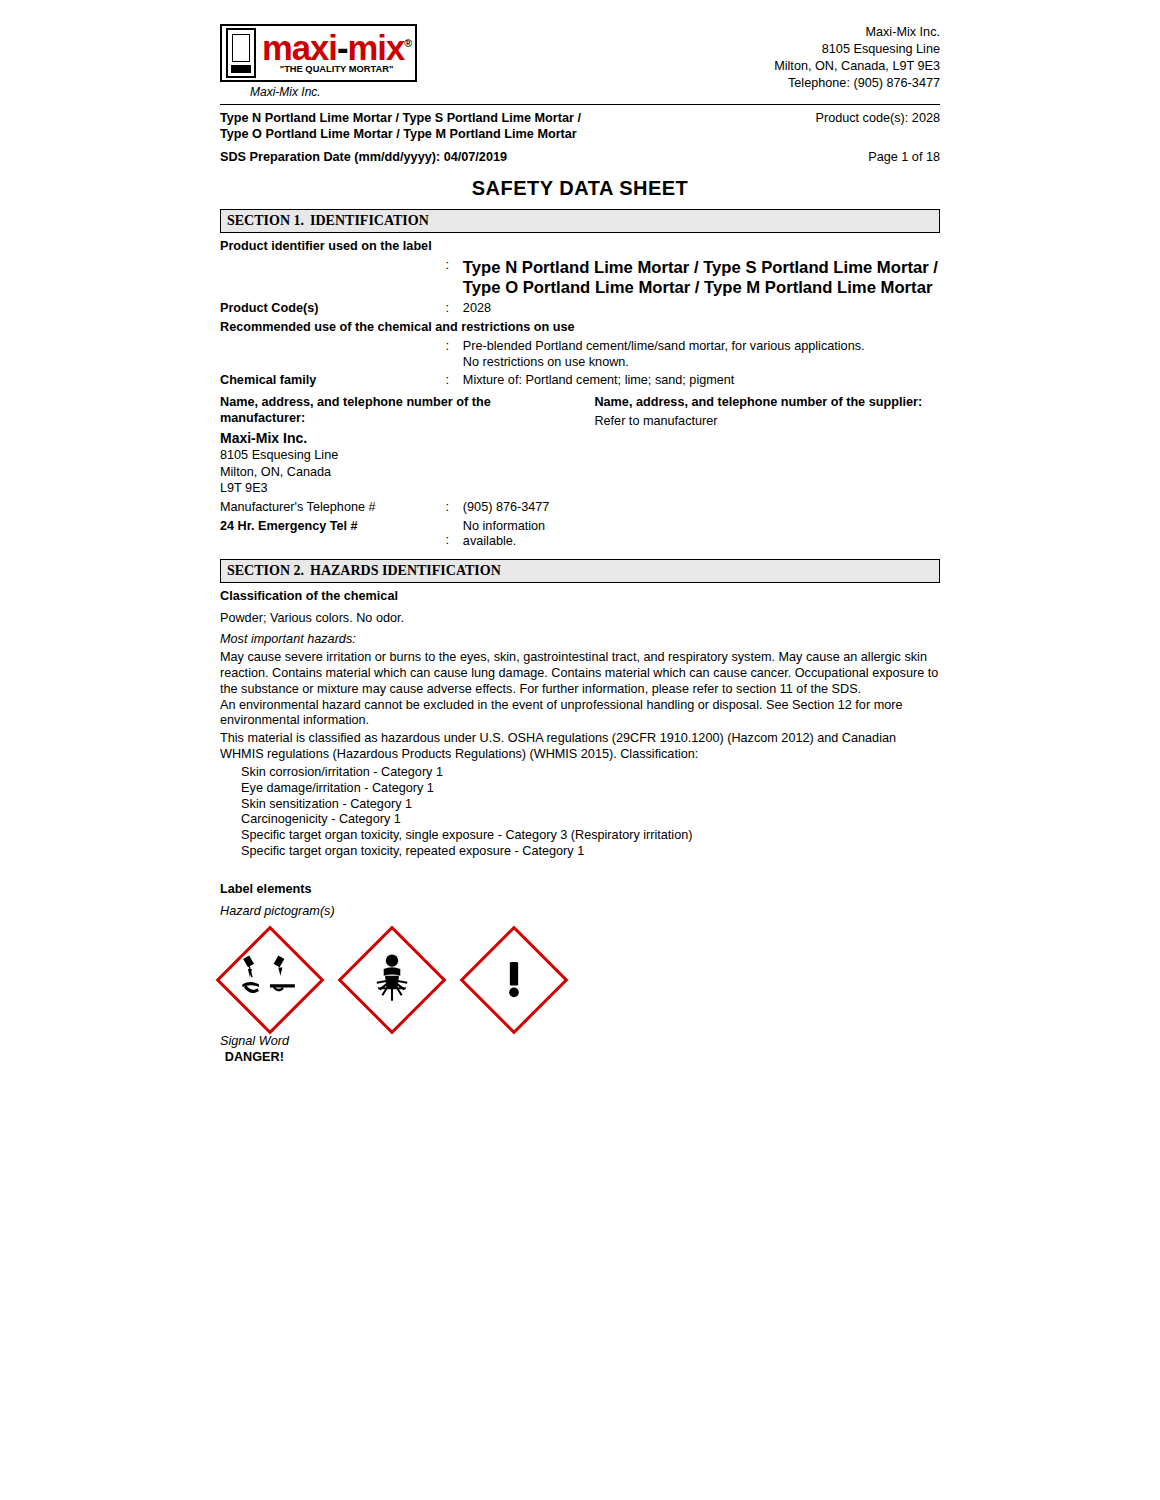maxi-mix®
"THE QUALITY MORTAR"
Maxi-Mix Inc.
Maxi-Mix Inc.
8105 Esquesing Line
Milton, ON, Canada, L9T 9E3
Telephone: (905) 876-3477
Type N Portland Lime Mortar / Type S Portland Lime Mortar /
Type O Portland Lime Mortar / Type M Portland Lime Mortar
Product code(s): 2028
SDS Preparation Date (mm/dd/yyyy): 04/07/2019
Page 1 of 18
SAFETY DATA SHEET
SECTION 1. IDENTIFICATION
Product identifier used on the label
| | : | Type N Portland Lime Mortar / Type S Portland Lime Mortar / Type O Portland Lime Mortar / Type M Portland Lime Mortar |
| Product Code(s) | : | 2028 |
Recommended use of the chemical and restrictions on use
| | : | Pre-blended Portland cement/lime/sand mortar, for various applications. No restrictions on use known. |
| Chemical family | : | Mixture of: Portland cement; lime; sand; pigment |
Name, address, and telephone number of the manufacturer:
Maxi-Mix Inc.
8105 Esquesing Line
Milton, ON, Canada
L9T 9E3
| Manufacturer's Telephone # | : | (905) 876-3477 |
| 24 Hr. Emergency Tel # | : | No information available. |
Name, address, and telephone number of the supplier:
Refer to manufacturer
SECTION 2. HAZARDS IDENTIFICATION
Classification of the chemical
Powder; Various colors. No odor.
Most important hazards:
May cause severe irritation or burns to the eyes, skin, gastrointestinal tract, and respiratory system. May cause an allergic skin reaction. Contains material which can cause lung damage. Contains material which can cause cancer. Occupational exposure to the substance or mixture may cause adverse effects. For further information, please refer to section 11 of the SDS.
An environmental hazard cannot be excluded in the event of unprofessional handling or disposal. See Section 12 for more environmental information.
This material is classified as hazardous under U.S. OSHA regulations (29CFR 1910.1200) (Hazcom 2012) and Canadian WHMIS regulations (Hazardous Products Regulations) (WHMIS 2015). Classification:
Skin corrosion/irritation - Category 1
Eye damage/irritation - Category 1
Skin sensitization - Category 1
Carcinogenicity - Category 1
Specific target organ toxicity, single exposure - Category 3 (Respiratory irritation)
Specific target organ toxicity, repeated exposure - Category 1
Label elements
Hazard pictogram(s)
Signal Word
DANGER!